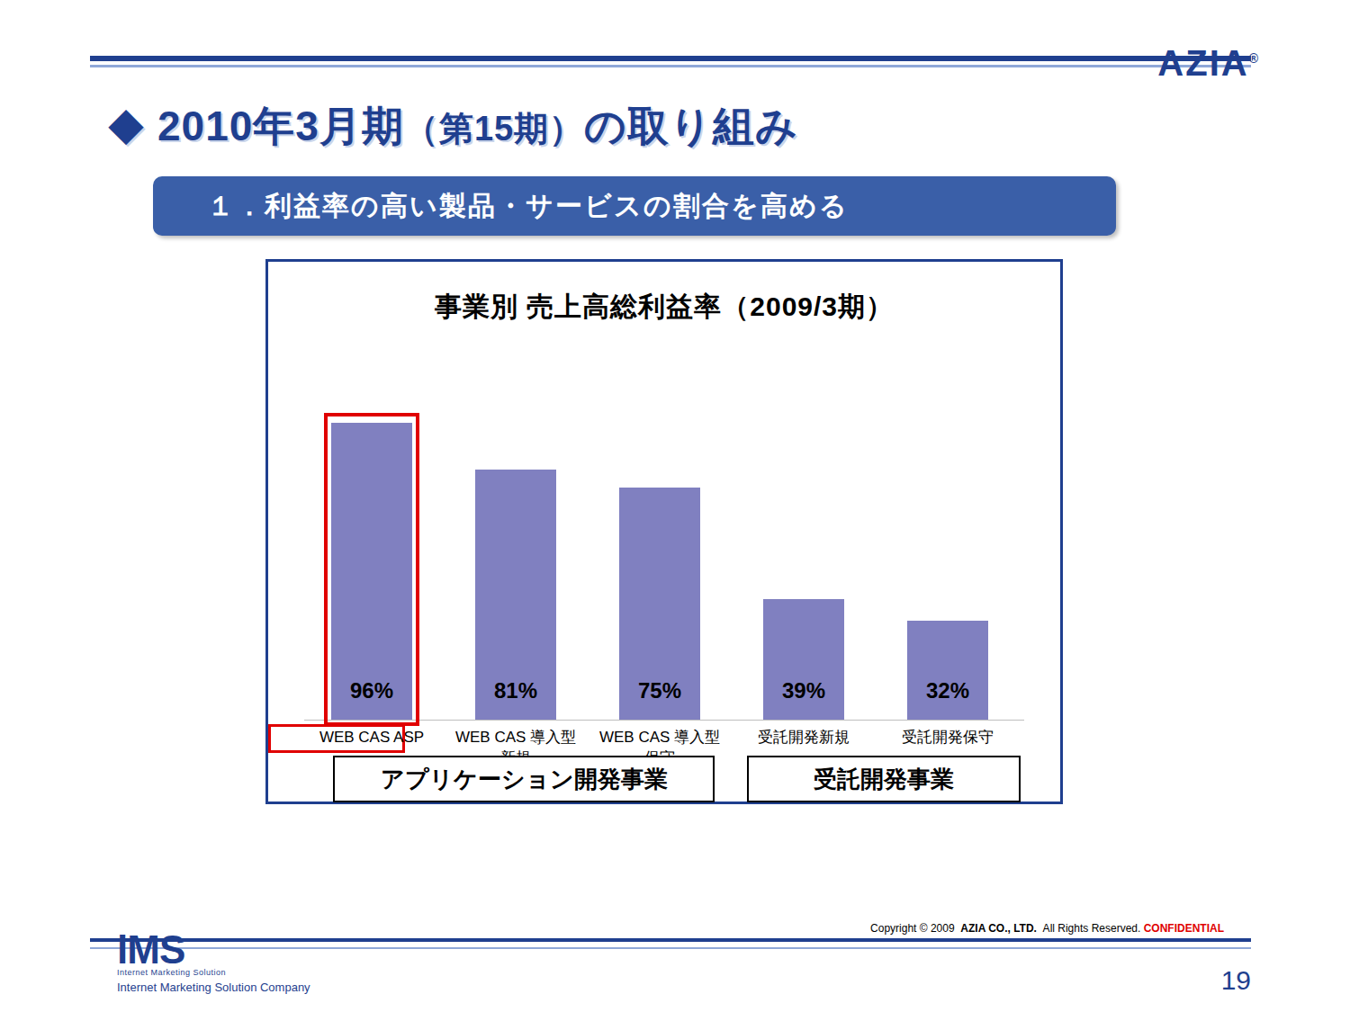AZIA®
◆2010年3月期（第15期）の取り組み
１．利益率の高い製品・サービスの割合を高める
事業別 売上高総利益率（2009/3期）
96%
81%
75%
39%
32%
WEB CAS ASP
WEB CAS 導入型
新規
WEB CAS 導入型
保守
受託開発新規
受託開発保守
アプリケーション開発事業
受託開発事業
Copyright © 2009 AZIA CO., LTD. All Rights Reserved. CONFIDENTIAL
iMS
Internet Marketing Solution
Internet Marketing Solution Company
19